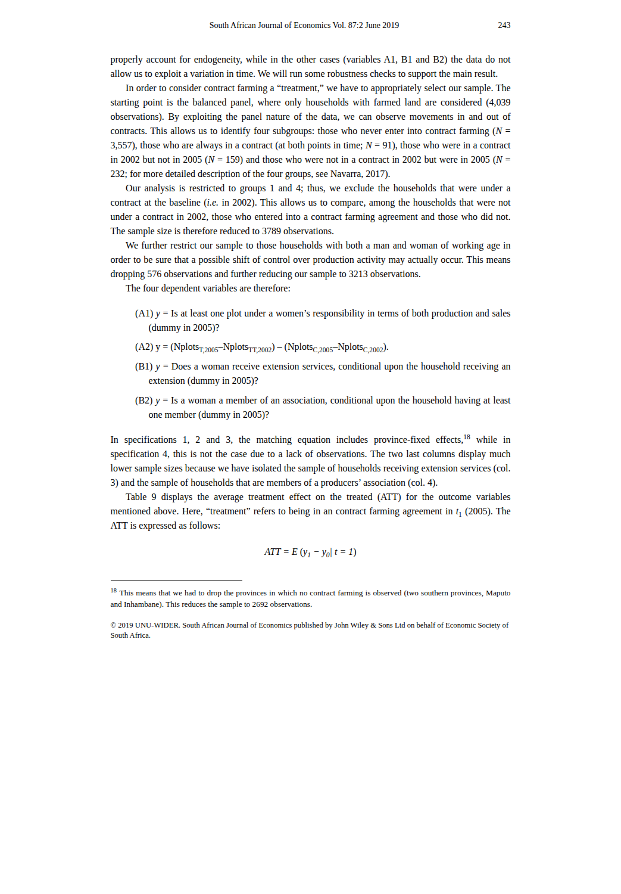South African Journal of Economics Vol. 87:2 June 2019 243
properly account for endogeneity, while in the other cases (variables A1, B1 and B2) the data do not allow us to exploit a variation in time. We will run some robustness checks to support the main result.
In order to consider contract farming a “treatment,” we have to appropriately select our sample. The starting point is the balanced panel, where only households with farmed land are considered (4,039 observations). By exploiting the panel nature of the data, we can observe movements in and out of contracts. This allows us to identify four subgroups: those who never enter into contract farming (N = 3,557), those who are always in a contract (at both points in time; N = 91), those who were in a contract in 2002 but not in 2005 (N = 159) and those who were not in a contract in 2002 but were in 2005 (N = 232; for more detailed description of the four groups, see Navarra, 2017).
Our analysis is restricted to groups 1 and 4; thus, we exclude the households that were under a contract at the baseline (i.e. in 2002). This allows us to compare, among the households that were not under a contract in 2002, those who entered into a contract farming agreement and those who did not. The sample size is therefore reduced to 3789 observations.
We further restrict our sample to those households with both a man and woman of working age in order to be sure that a possible shift of control over production activity may actually occur. This means dropping 576 observations and further reducing our sample to 3213 observations.
The four dependent variables are therefore:
(A1) y = Is at least one plot under a women’s responsibility in terms of both production and sales (dummy in 2005)?
(A2) y = (NplotsT,2005–NplotsTT,2002) – (NplotsC,2005–NplotsC,2002).
(B1) y = Does a woman receive extension services, conditional upon the household receiving an extension (dummy in 2005)?
(B2) y = Is a woman a member of an association, conditional upon the household having at least one member (dummy in 2005)?
In specifications 1, 2 and 3, the matching equation includes province-fixed effects,18 while in specification 4, this is not the case due to a lack of observations. The two last columns display much lower sample sizes because we have isolated the sample of households receiving extension services (col. 3) and the sample of households that are members of a producers’ association (col. 4).
Table 9 displays the average treatment effect on the treated (ATT) for the outcome variables mentioned above. Here, “treatment” refers to being in an contract farming agreement in t1 (2005). The ATT is expressed as follows:
ATT = E (y1 − y0| t = 1)
18 This means that we had to drop the provinces in which no contract farming is observed (two southern provinces, Maputo and Inhambane). This reduces the sample to 2692 observations.
© 2019 UNU-WIDER. South African Journal of Economics published by John Wiley & Sons Ltd on behalf of Economic Society of South Africa.